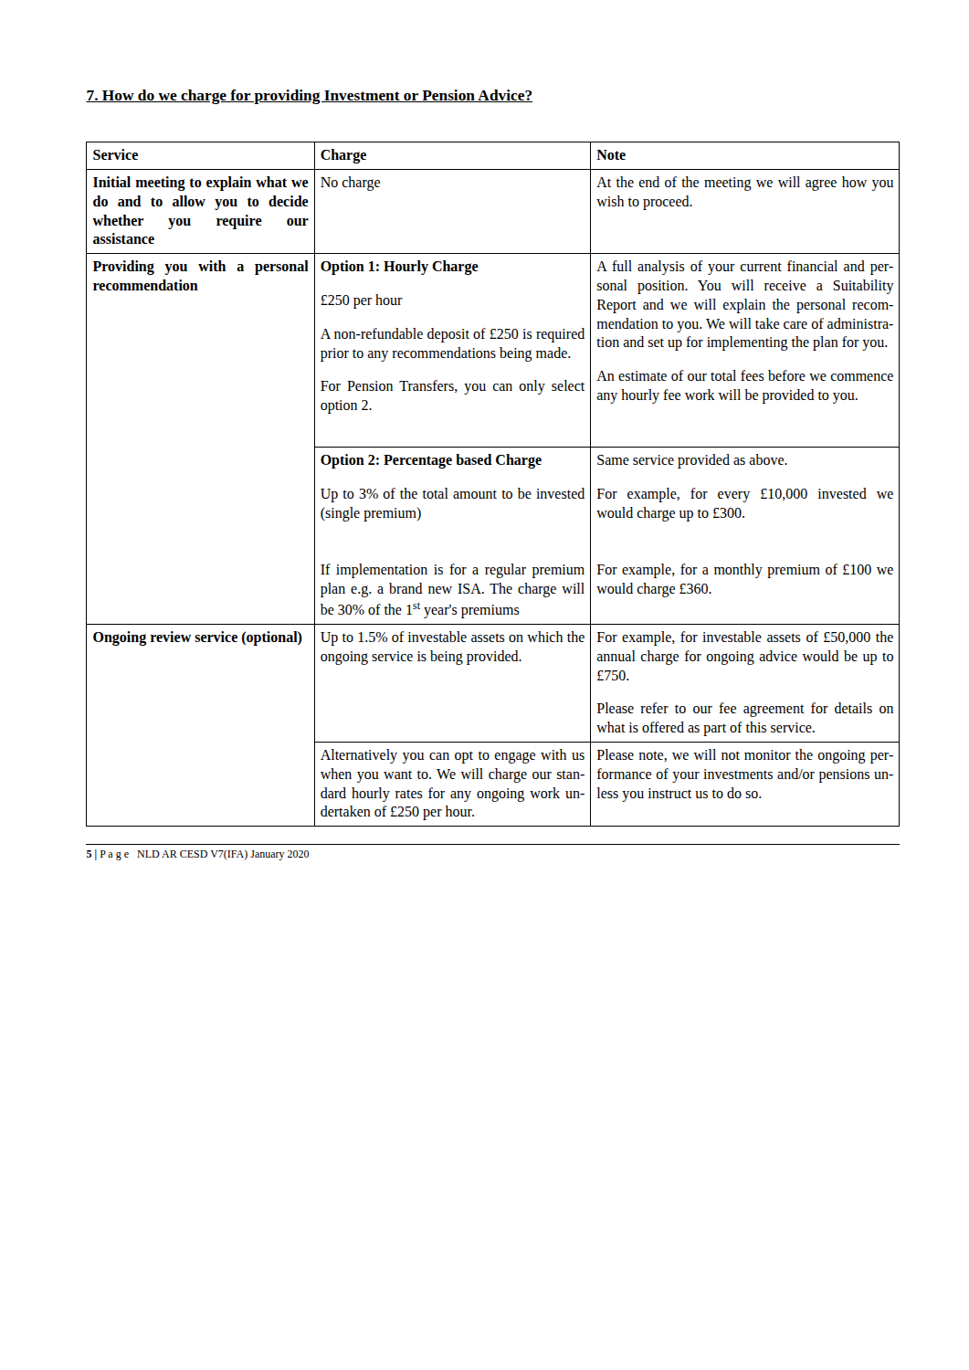7. How do we charge for providing Investment or Pension Advice?
| Service | Charge | Note |
| --- | --- | --- |
| Initial meeting to explain what we do and to allow you to decide whether you require our assistance | No charge | At the end of the meeting we will agree how you wish to proceed. |
| Providing you with a personal recommendation | Option 1: Hourly Charge £250 per hour A non-refundable deposit of £250 is required prior to any recommendations being made. For Pension Transfers, you can only select option 2. | A full analysis of your current financial and personal position. You will receive a Suitability Report and we will explain the personal recommendation to you. We will take care of administration and set up for implementing the plan for you. An estimate of our total fees before we commence any hourly fee work will be provided to you. |
| Option 2: Percentage based Charge Up to 3% of the total amount to be invested (single premium) If implementation is for a regular premium plan e.g. a brand new ISA. The charge will be 30% of the 1 st year's premiums | Same service provided as above. For example, for every £10,000 invested we would charge up to £300. For example, for a monthly premium of £100 we would charge £360. |
| Ongoing review service (optional) | Up to 1.5% of investable assets on which the ongoing service is being provided. | For example, for investable assets of £50,000 the annual charge for ongoing advice would be up to £750. Please refer to our fee agreement for details on what is offered as part of this service. |
| Alternatively you can opt to engage with us when you want to. We will charge our standard hourly rates for any ongoing work undertaken of £250 per hour. | Please note, we will not monitor the ongoing performance of your investments and/or pensions unless you instruct us to do so. |
5 | P a g e NLD AR CESD V7(IFA) January 2020